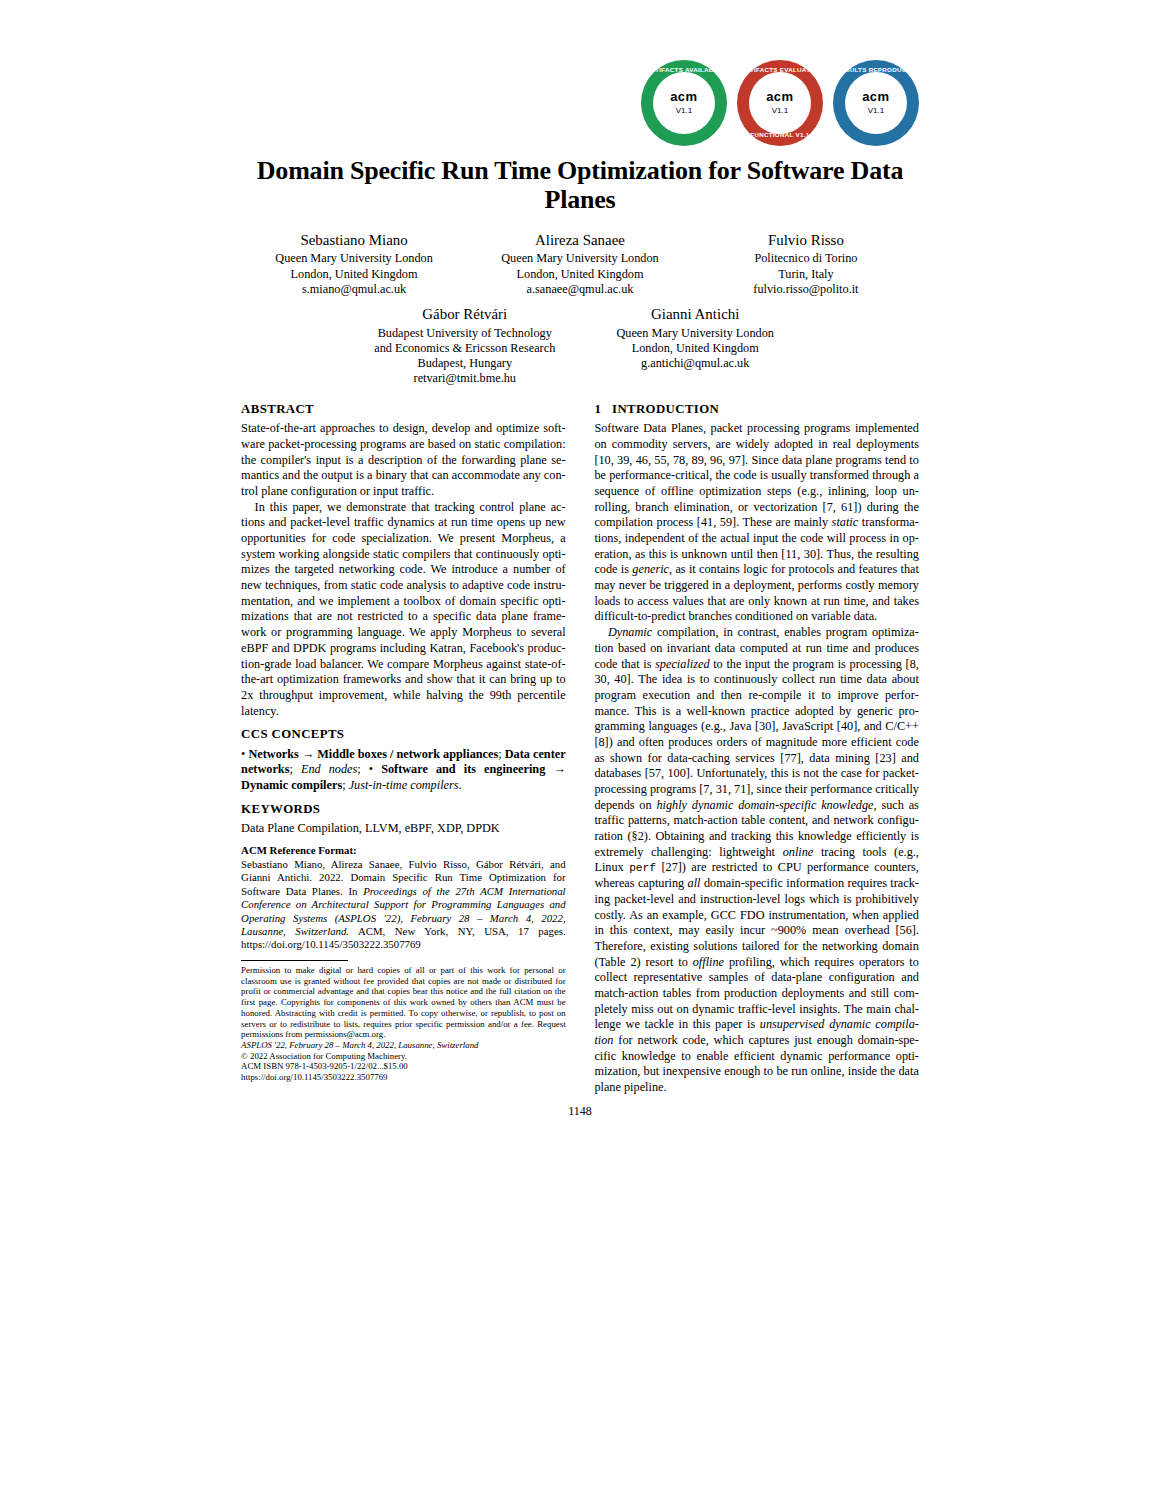ARTIFACTS AVAILABLE
acm
V1.1
ARTIFACTS EVALUATED
acm
V1.1
FUNCTIONAL V1.1
RESULTS REPRODUCED
acm
V1.1
Domain Specific Run Time Optimization for Software Data Planes
Sebastiano Miano
Queen Mary University London
London, United Kingdom
s.miano@qmul.ac.uk
Alireza Sanaee
Queen Mary University London
London, United Kingdom
a.sanaee@qmul.ac.uk
Fulvio Risso
Politecnico di Torino
Turin, Italy
fulvio.risso@polito.it
Gábor Rétvári
Budapest University of Technology
and Economics & Ericsson Research
Budapest, Hungary
retvari@tmit.bme.hu
Gianni Antichi
Queen Mary University London
London, United Kingdom
g.antichi@qmul.ac.uk
ABSTRACT
State-of-the-art approaches to design, develop and optimize software packet-processing programs are based on static compilation: the compiler's input is a description of the forwarding plane semantics and the output is a binary that can accommodate any control plane configuration or input traffic.
In this paper, we demonstrate that tracking control plane actions and packet-level traffic dynamics at run time opens up new opportunities for code specialization. We present Morpheus, a system working alongside static compilers that continuously optimizes the targeted networking code. We introduce a number of new techniques, from static code analysis to adaptive code instrumentation, and we implement a toolbox of domain specific optimizations that are not restricted to a specific data plane framework or programming language. We apply Morpheus to several eBPF and DPDK programs including Katran, Facebook's production-grade load balancer. We compare Morpheus against state-of-the-art optimization frameworks and show that it can bring up to 2x throughput improvement, while halving the 99th percentile latency.
CCS CONCEPTS
• Networks → Middle boxes / network appliances; Data center networks; End nodes; • Software and its engineering → Dynamic compilers; Just-in-time compilers.
KEYWORDS
Data Plane Compilation, LLVM, eBPF, XDP, DPDK
ACM Reference Format:
Sebastiano Miano, Alireza Sanaee, Fulvio Risso, Gábor Rétvári, and Gianni Antichi. 2022. Domain Specific Run Time Optimization for Software Data Planes. In Proceedings of the 27th ACM International Conference on Architectural Support for Programming Languages and Operating Systems (ASPLOS '22), February 28 – March 4, 2022, Lausanne, Switzerland. ACM, New York, NY, USA, 17 pages. https://doi.org/10.1145/3503222.3507769
Permission to make digital or hard copies of all or part of this work for personal or classroom use is granted without fee provided that copies are not made or distributed for profit or commercial advantage and that copies bear this notice and the full citation on the first page. Copyrights for components of this work owned by others than ACM must be honored. Abstracting with credit is permitted. To copy otherwise, or republish, to post on servers or to redistribute to lists, requires prior specific permission and/or a fee. Request permissions from permissions@acm.org.
ASPLOS '22, February 28 – March 4, 2022, Lausanne, Switzerland
© 2022 Association for Computing Machinery.
ACM ISBN 978-1-4503-9205-1/22/02...$15.00
https://doi.org/10.1145/3503222.3507769
1 INTRODUCTION
Software Data Planes, packet processing programs implemented on commodity servers, are widely adopted in real deployments [10, 39, 46, 55, 78, 89, 96, 97]. Since data plane programs tend to be performance-critical, the code is usually transformed through a sequence of offline optimization steps (e.g., inlining, loop unrolling, branch elimination, or vectorization [7, 61]) during the compilation process [41, 59]. These are mainly static transformations, independent of the actual input the code will process in operation, as this is unknown until then [11, 30]. Thus, the resulting code is generic, as it contains logic for protocols and features that may never be triggered in a deployment, performs costly memory loads to access values that are only known at run time, and takes difficult-to-predict branches conditioned on variable data.
Dynamic compilation, in contrast, enables program optimization based on invariant data computed at run time and produces code that is specialized to the input the program is processing [8, 30, 40]. The idea is to continuously collect run time data about program execution and then re-compile it to improve performance. This is a well-known practice adopted by generic programming languages (e.g., Java [30], JavaScript [40], and C/C++ [8]) and often produces orders of magnitude more efficient code as shown for data-caching services [77], data mining [23] and databases [57, 100]. Unfortunately, this is not the case for packet-processing programs [7, 31, 71], since their performance critically depends on highly dynamic domain-specific knowledge, such as traffic patterns, match-action table content, and network configuration (§2). Obtaining and tracking this knowledge efficiently is extremely challenging: lightweight online tracing tools (e.g., Linux perf [27]) are restricted to CPU performance counters, whereas capturing all domain-specific information requires tracking packet-level and instruction-level logs which is prohibitively costly. As an example, GCC FDO instrumentation, when applied in this context, may easily incur ~900% mean overhead [56]. Therefore, existing solutions tailored for the networking domain (Table 2) resort to offline profiling, which requires operators to collect representative samples of data-plane configuration and match-action tables from production deployments and still completely miss out on dynamic traffic-level insights. The main challenge we tackle in this paper is unsupervised dynamic compilation for network code, which captures just enough domain-specific knowledge to enable efficient dynamic performance optimization, but inexpensive enough to be run online, inside the data plane pipeline.
1148